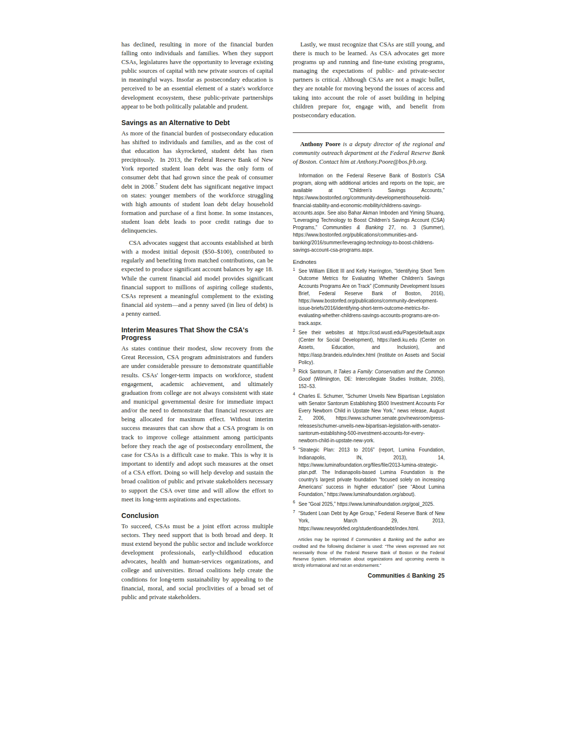has declined, resulting in more of the financial burden falling onto individuals and families. When they support CSAs, legislatures have the opportunity to leverage existing public sources of capital with new private sources of capital in meaningful ways. Insofar as postsecondary education is perceived to be an essential element of a state's workforce development ecosystem, these public-private partnerships appear to be both politically palatable and prudent.
Savings as an Alternative to Debt
As more of the financial burden of postsecondary education has shifted to individuals and families, and as the cost of that education has skyrocketed, student debt has risen precipitously. In 2013, the Federal Reserve Bank of New York reported student loan debt was the only form of consumer debt that had grown since the peak of consumer debt in 2008.7 Student debt has significant negative impact on states: younger members of the workforce struggling with high amounts of student loan debt delay household formation and purchase of a first home. In some instances, student loan debt leads to poor credit ratings due to delinquencies.
CSA advocates suggest that accounts established at birth with a modest initial deposit ($50–$100), contributed to regularly and benefiting from matched contributions, can be expected to produce significant account balances by age 18. While the current financial aid model provides significant financial support to millions of aspiring college students, CSAs represent a meaningful complement to the existing financial aid system—and a penny saved (in lieu of debt) is a penny earned.
Interim Measures That Show the CSA's Progress
As states continue their modest, slow recovery from the Great Recession, CSA program administrators and funders are under considerable pressure to demonstrate quantifiable results. CSAs' longer-term impacts on workforce, student engagement, academic achievement, and ultimately graduation from college are not always consistent with state and municipal governmental desire for immediate impact and/or the need to demonstrate that financial resources are being allocated for maximum effect. Without interim success measures that can show that a CSA program is on track to improve college attainment among participants before they reach the age of postsecondary enrollment, the case for CSAs is a difficult case to make. This is why it is important to identify and adopt such measures at the onset of a CSA effort. Doing so will help develop and sustain the broad coalition of public and private stakeholders necessary to support the CSA over time and will allow the effort to meet its long-term aspirations and expectations.
Conclusion
To succeed, CSAs must be a joint effort across multiple sectors. They need support that is both broad and deep. It must extend beyond the public sector and include workforce development professionals, early-childhood education advocates, health and human-services organizations, and college and universities. Broad coalitions help create the conditions for long-term sustainability by appealing to the financial, moral, and social proclivities of a broad set of public and private stakeholders.
Lastly, we must recognize that CSAs are still young, and there is much to be learned. As CSA advocates get more programs up and running and fine-tune existing programs, managing the expectations of public- and private-sector partners is critical. Although CSAs are not a magic bullet, they are notable for moving beyond the issues of access and taking into account the role of asset building in helping children prepare for, engage with, and benefit from postsecondary education.
Anthony Poore is a deputy director of the regional and community outreach department at the Federal Reserve Bank of Boston. Contact him at Anthony.Poore@bos.frb.org.
Information on the Federal Reserve Bank of Boston's CSA program, along with additional articles and reports on the topic, are available at “Children's Savings Accounts,” https://www.bostonfed.org/community-development/household-financial-stability-and-economic-mobility/childrens-savings-accounts.aspx. See also Bahar Akman Imboden and Yiming Shuang, “Leveraging Technology to Boost Children's Savings Account (CSA) Programs,” Communities & Banking 27, no. 3 (Summer), https://www.bostonfed.org/publications/communities-and-banking/2016/summer/leveraging-technology-to-boost-childrens-savings-account-csa-programs.aspx.
Endnotes
See William Elliott III and Kelly Harrington, “Identifying Short Term Outcome Metrics for Evaluating Whether Children's Savings Accounts Programs Are on Track” (Community Development Issues Brief, Federal Reserve Bank of Boston, 2016), https://www.bostonfed.org/publications/community-development-issue-briefs/2016/identifying-short-term-outcome-metrics-for-evaluating-whether-childrens-savings-accounts-programs-are-on-track.aspx.
See their websites at https://csd.wustl.edu/Pages/default.aspx (Center for Social Development), https://aedi.ku.edu (Center on Assets, Education, and Inclusion), and https://iasp.brandeis.edu/index.html (Institute on Assets and Social Policy).
Rick Santorum, It Takes a Family: Conservatism and the Common Good (Wilmington, DE: Intercollegiate Studies Institute, 2005), 152–53.
Charles E. Schumer, “Schumer Unveils New Bipartisan Legislation with Senator Santorum Establishing $500 Investment Accounts For Every Newborn Child in Upstate New York,” news release, August 2, 2006, https://www.schumer.senate.gov/newsroom/press-releases/schumer-unveils-new-bipartisan-legislation-with-senator-santorum-establishing-500-investment-accounts-for-every-newborn-child-in-upstate-new-york.
“Strategic Plan: 2013 to 2016” (report, Lumina Foundation, Indianapolis, IN, 2013), 14, https://www.luminafoundation.org/files/file/2013-lumina-strategic-plan.pdf. The Indianapolis-based Lumina Foundation is the country's largest private foundation “focused solely on increasing Americans' success in higher education” (see “About Lumina Foundation,” https://www.luminafoundation.org/about).
See “Goal 2025,” https://www.luminafoundation.org/goal_2025.
“Student Loan Debt by Age Group,” Federal Reserve Bank of New York, March 29, 2013, https://www.newyorkfed.org/studentloandebt/index.html.
Articles may be reprinted if Communities & Banking and the author are credited and the following disclaimer is used: “The views expressed are not necessarily those of the Federal Reserve Bank of Boston or the Federal Reserve System. Information about organizations and upcoming events is strictly informational and not an endorsement.”
Communities & Banking 25